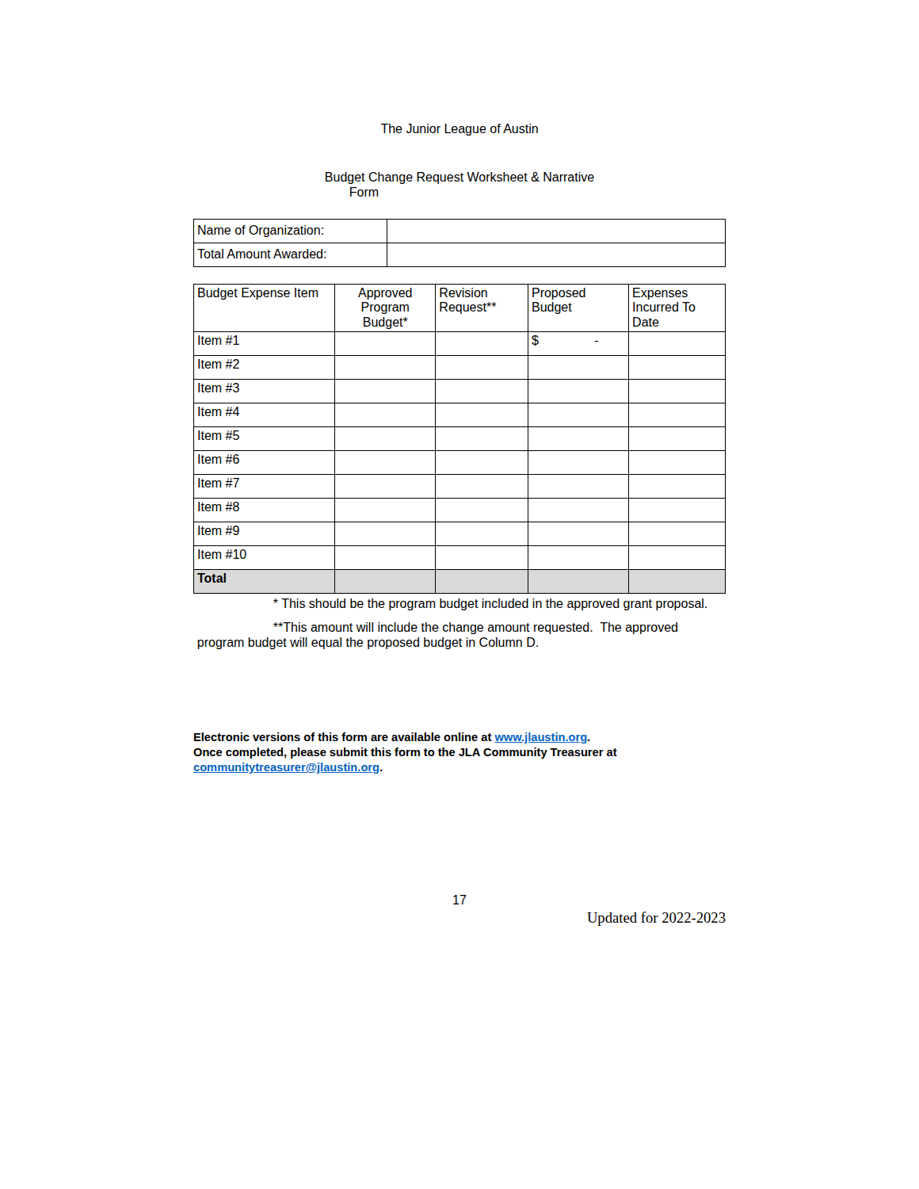The Junior League of Austin
Budget Change Request Worksheet & Narrative Form
| Name of Organization: | |
| Total Amount Awarded: | |
| Budget Expense Item | Approved Program Budget* | Revision Request** | Proposed Budget | Expenses Incurred To Date |
| --- | --- | --- | --- | --- |
| Item #1 | | | $ - | |
| Item #2 | | | | |
| Item #3 | | | | |
| Item #4 | | | | |
| Item #5 | | | | |
| Item #6 | | | | |
| Item #7 | | | | |
| Item #8 | | | | |
| Item #9 | | | | |
| Item #10 | | | | |
| Total | | | | |
* This should be the program budget included in the approved grant proposal.
**This amount will include the change amount requested. The approved program budget will equal the proposed budget in Column D.
Electronic versions of this form are available online at www.jlaustin.org.
Once completed, please submit this form to the JLA Community Treasurer at communitytreasurer@jlaustin.org.
17
Updated for 2022-2023